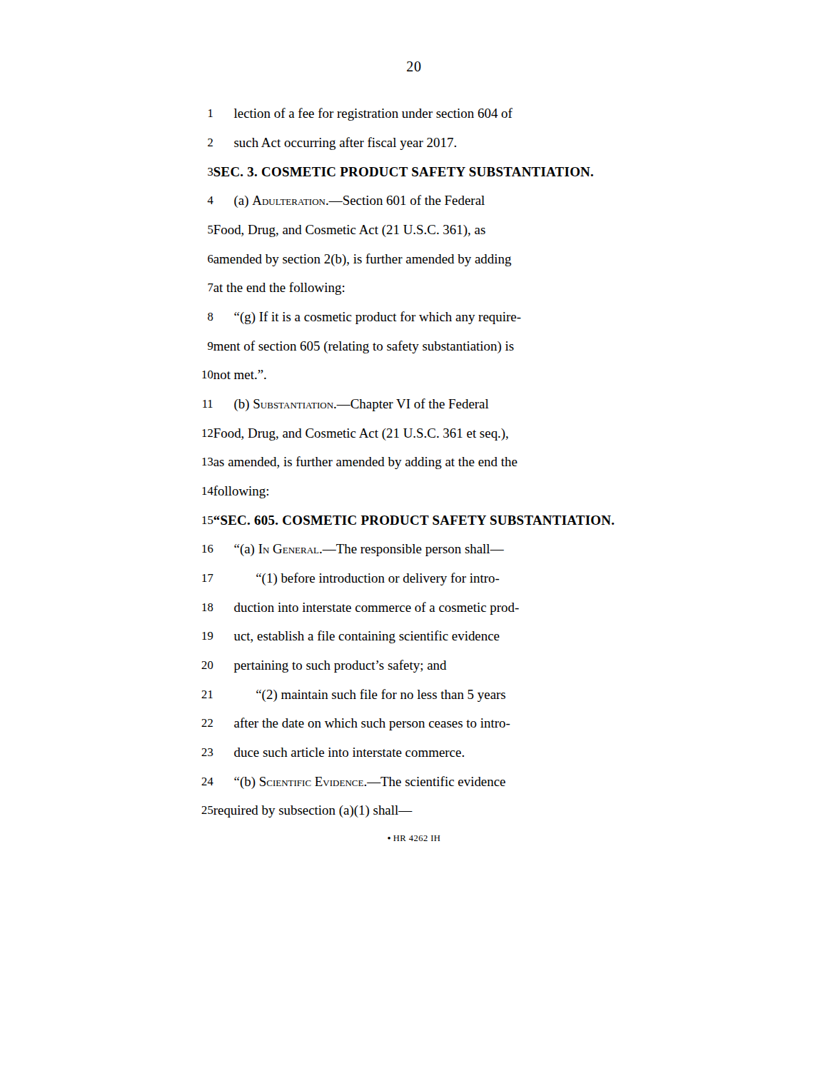20
| 1 | lection of a fee for registration under section 604 of |
| 2 | such Act occurring after fiscal year 2017. |
| 3 | SEC. 3. COSMETIC PRODUCT SAFETY SUBSTANTIATION. |
| 4 | (a) Adulteration. —Section 601 of the Federal |
| 5 | Food, Drug, and Cosmetic Act (21 U.S.C. 361), as |
| 6 | amended by section 2(b), is further amended by adding |
| 7 | at the end the following: |
| 8 | “(g) If it is a cosmetic product for which any require- |
| 9 | ment of section 605 (relating to safety substantiation) is |
| 10 | not met.”. |
| 11 | (b) Substantiation. —Chapter VI of the Federal |
| 12 | Food, Drug, and Cosmetic Act (21 U.S.C. 361 et seq.), |
| 13 | as amended, is further amended by adding at the end the |
| 14 | following: |
| 15 | “SEC. 605. COSMETIC PRODUCT SAFETY SUBSTANTIATION. |
| 16 | “(a) In General. —The responsible person shall— |
| 17 | “(1) before introduction or delivery for intro- |
| 18 | duction into interstate commerce of a cosmetic prod- |
| 19 | uct, establish a file containing scientific evidence |
| 20 | pertaining to such product’s safety; and |
| 21 | “(2) maintain such file for no less than 5 years |
| 22 | after the date on which such person ceases to intro- |
| 23 | duce such article into interstate commerce. |
| 24 | “(b) Scientific Evidence. —The scientific evidence |
| 25 | required by subsection (a)(1) shall— |
•HR 4262 IH